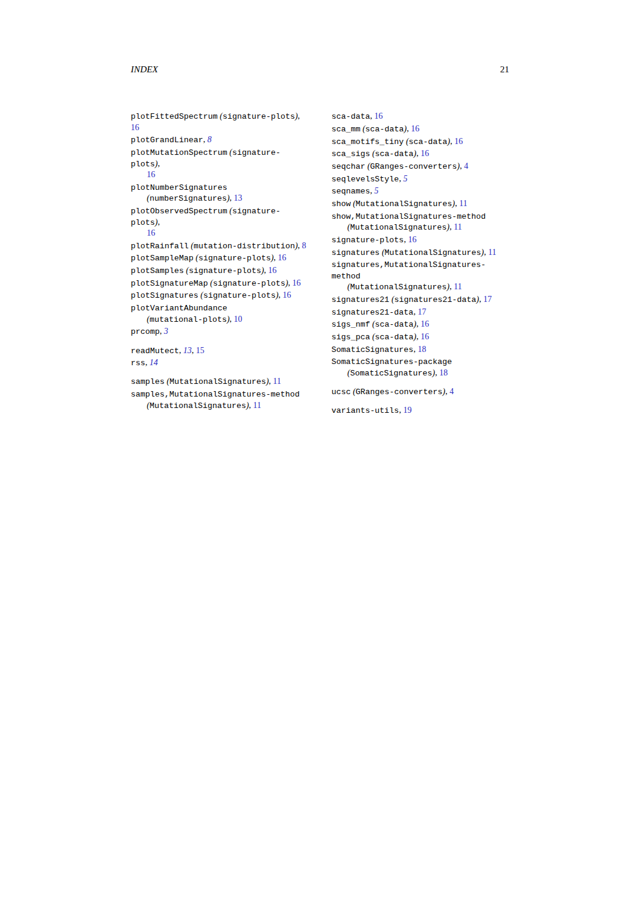INDEX 21
plotFittedSpectrum (signature-plots), 16
plotGrandLinear, 8
plotMutationSpectrum (signature-plots), 16
plotNumberSignatures (numberSignatures), 13
plotObservedSpectrum (signature-plots), 16
plotRainfall (mutation-distribution), 8
plotSampleMap (signature-plots), 16
plotSamples (signature-plots), 16
plotSignatureMap (signature-plots), 16
plotSignatures (signature-plots), 16
plotVariantAbundance (mutational-plots), 10
prcomp, 3
readMutect, 13, 15
rss, 14
samples (MutationalSignatures), 11
samples,MutationalSignatures-method (MutationalSignatures), 11
sca-data, 16
sca_mm (sca-data), 16
sca_motifs_tiny (sca-data), 16
sca_sigs (sca-data), 16
seqchar (GRanges-converters), 4
seqlevelsStyle, 5
seqnames, 5
show (MutationalSignatures), 11
show,MutationalSignatures-method (MutationalSignatures), 11
signature-plots, 16
signatures (MutationalSignatures), 11
signatures,MutationalSignatures-method (MutationalSignatures), 11
signatures21 (signatures21-data), 17
signatures21-data, 17
sigs_nmf (sca-data), 16
sigs_pca (sca-data), 16
SomaticSignatures, 18
SomaticSignatures-package (SomaticSignatures), 18
ucsc (GRanges-converters), 4
variants-utils, 19